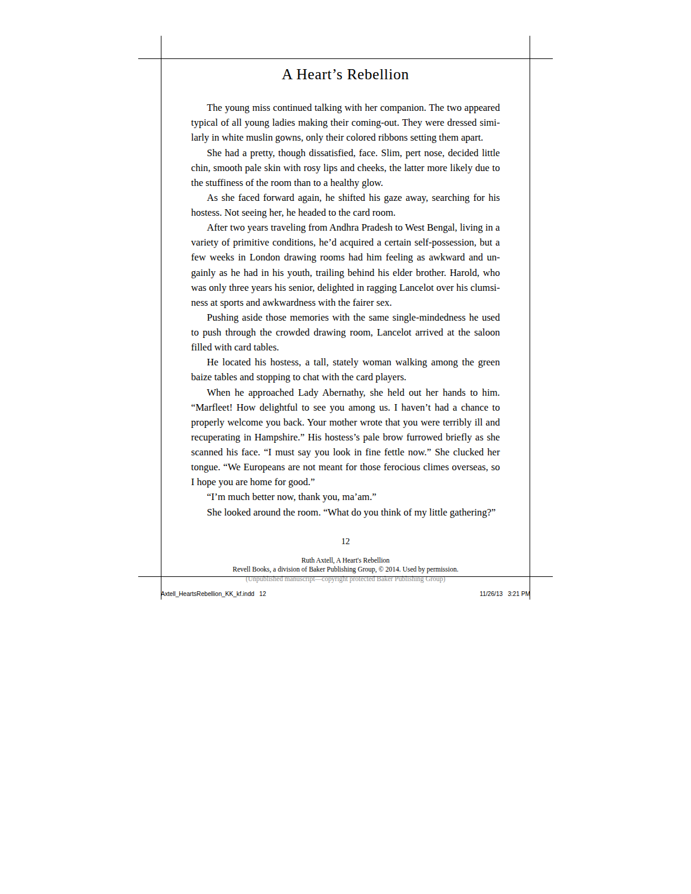A Heart’s Rebellion
The young miss continued talking with her companion. The two appeared typical of all young ladies making their coming-out. They were dressed similarly in white muslin gowns, only their colored ribbons setting them apart.
She had a pretty, though dissatisfied, face. Slim, pert nose, decided little chin, smooth pale skin with rosy lips and cheeks, the latter more likely due to the stuffiness of the room than to a healthy glow.
As she faced forward again, he shifted his gaze away, searching for his hostess. Not seeing her, he headed to the card room.
After two years traveling from Andhra Pradesh to West Bengal, living in a variety of primitive conditions, he’d acquired a certain self-possession, but a few weeks in London drawing rooms had him feeling as awkward and ungainly as he had in his youth, trailing behind his elder brother. Harold, who was only three years his senior, delighted in ragging Lancelot over his clumsiness at sports and awkwardness with the fairer sex.
Pushing aside those memories with the same single-mindedness he used to push through the crowded drawing room, Lancelot arrived at the saloon filled with card tables.
He located his hostess, a tall, stately woman walking among the green baize tables and stopping to chat with the card players.
When he approached Lady Abernathy, she held out her hands to him. “Marfleet! How delightful to see you among us. I haven’t had a chance to properly welcome you back. Your mother wrote that you were terribly ill and recuperating in Hampshire.” His hostess’s pale brow furrowed briefly as she scanned his face. “I must say you look in fine fettle now.” She clucked her tongue. “We Europeans are not meant for those ferocious climes overseas, so I hope you are home for good.”
“I’m much better now, thank you, ma’am.”
She looked around the room. “What do you think of my little gathering?”
12
Ruth Axtell, A Heart's Rebellion
Revell Books, a division of Baker Publishing Group, © 2014. Used by permission.
(Unpublished manuscript—copyright protected Baker Publishing Group)
Axtell_HeartsRebellion_KK_kf.indd 12 11/26/13 3:21 PM